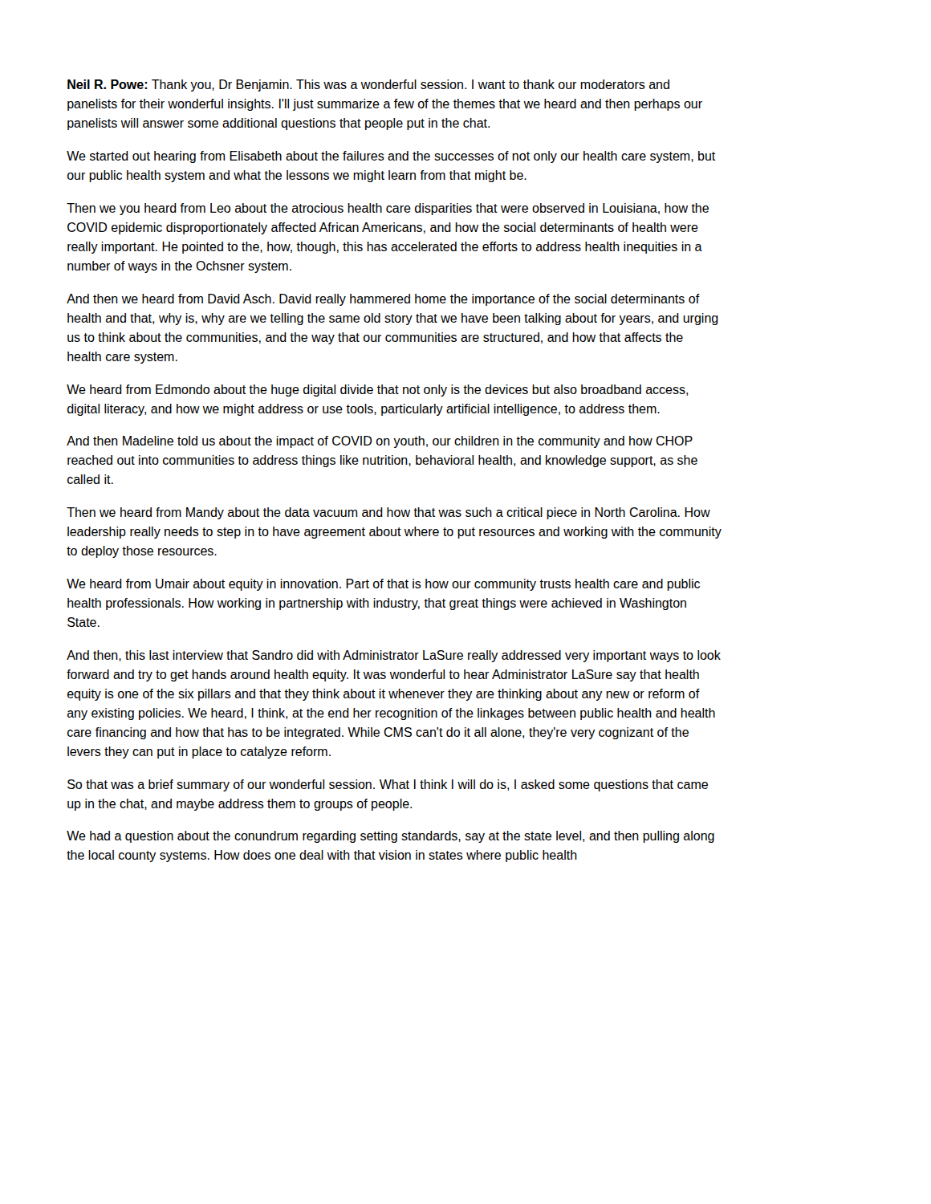Neil R. Powe: Thank you, Dr Benjamin. This was a wonderful session. I want to thank our moderators and panelists for their wonderful insights. I'll just summarize a few of the themes that we heard and then perhaps our panelists will answer some additional questions that people put in the chat.
We started out hearing from Elisabeth about the failures and the successes of not only our health care system, but our public health system and what the lessons we might learn from that might be.
Then we you heard from Leo about the atrocious health care disparities that were observed in Louisiana, how the COVID epidemic disproportionately affected African Americans, and how the social determinants of health were really important. He pointed to the, how, though, this has accelerated the efforts to address health inequities in a number of ways in the Ochsner system.
And then we heard from David Asch. David really hammered home the importance of the social determinants of health and that, why is, why are we telling the same old story that we have been talking about for years, and urging us to think about the communities, and the way that our communities are structured, and how that affects the health care system.
We heard from Edmondo about the huge digital divide that not only is the devices but also broadband access, digital literacy, and how we might address or use tools, particularly artificial intelligence, to address them.
And then Madeline told us about the impact of COVID on youth, our children in the community and how CHOP reached out into communities to address things like nutrition, behavioral health, and knowledge support, as she called it.
Then we heard from Mandy about the data vacuum and how that was such a critical piece in North Carolina. How leadership really needs to step in to have agreement about where to put resources and working with the community to deploy those resources.
We heard from Umair about equity in innovation. Part of that is how our community trusts health care and public health professionals. How working in partnership with industry, that great things were achieved in Washington State.
And then, this last interview that Sandro did with Administrator LaSure really addressed very important ways to look forward and try to get hands around health equity. It was wonderful to hear Administrator LaSure say that health equity is one of the six pillars and that they think about it whenever they are thinking about any new or reform of any existing policies. We heard, I think, at the end her recognition of the linkages between public health and health care financing and how that has to be integrated. While CMS can't do it all alone, they're very cognizant of the levers they can put in place to catalyze reform.
So that was a brief summary of our wonderful session. What I think I will do is, I asked some questions that came up in the chat, and maybe address them to groups of people.
We had a question about the conundrum regarding setting standards, say at the state level, and then pulling along the local county systems. How does one deal with that vision in states where public health